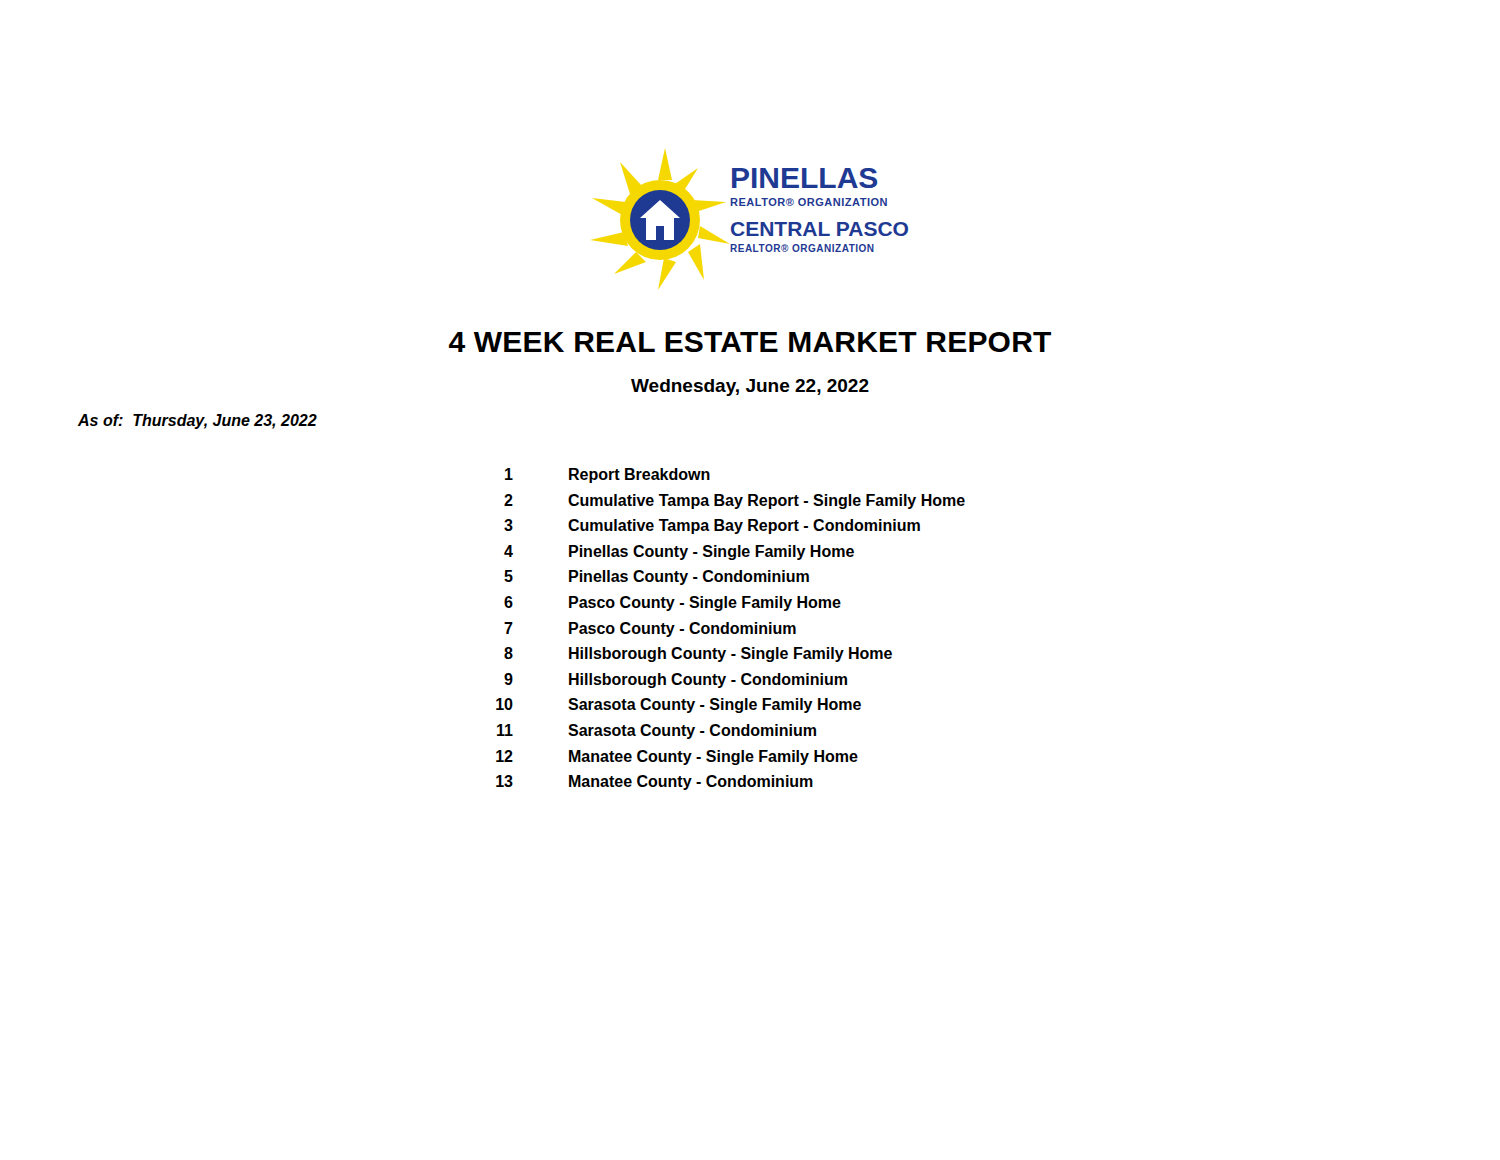PINELLAS REALTOR® ORGANIZATION CENTRAL PASCO REALTOR® ORGANIZATION
4 WEEK REAL ESTATE MARKET REPORT
Wednesday, June 22, 2022
As of: Thursday, June 23, 2022
| 1 | Report Breakdown |
| 2 | Cumulative Tampa Bay Report - Single Family Home |
| 3 | Cumulative Tampa Bay Report - Condominium |
| 4 | Pinellas County - Single Family Home |
| 5 | Pinellas County - Condominium |
| 6 | Pasco County - Single Family Home |
| 7 | Pasco County - Condominium |
| 8 | Hillsborough County - Single Family Home |
| 9 | Hillsborough County - Condominium |
| 10 | Sarasota County - Single Family Home |
| 11 | Sarasota County - Condominium |
| 12 | Manatee County - Single Family Home |
| 13 | Manatee County - Condominium |